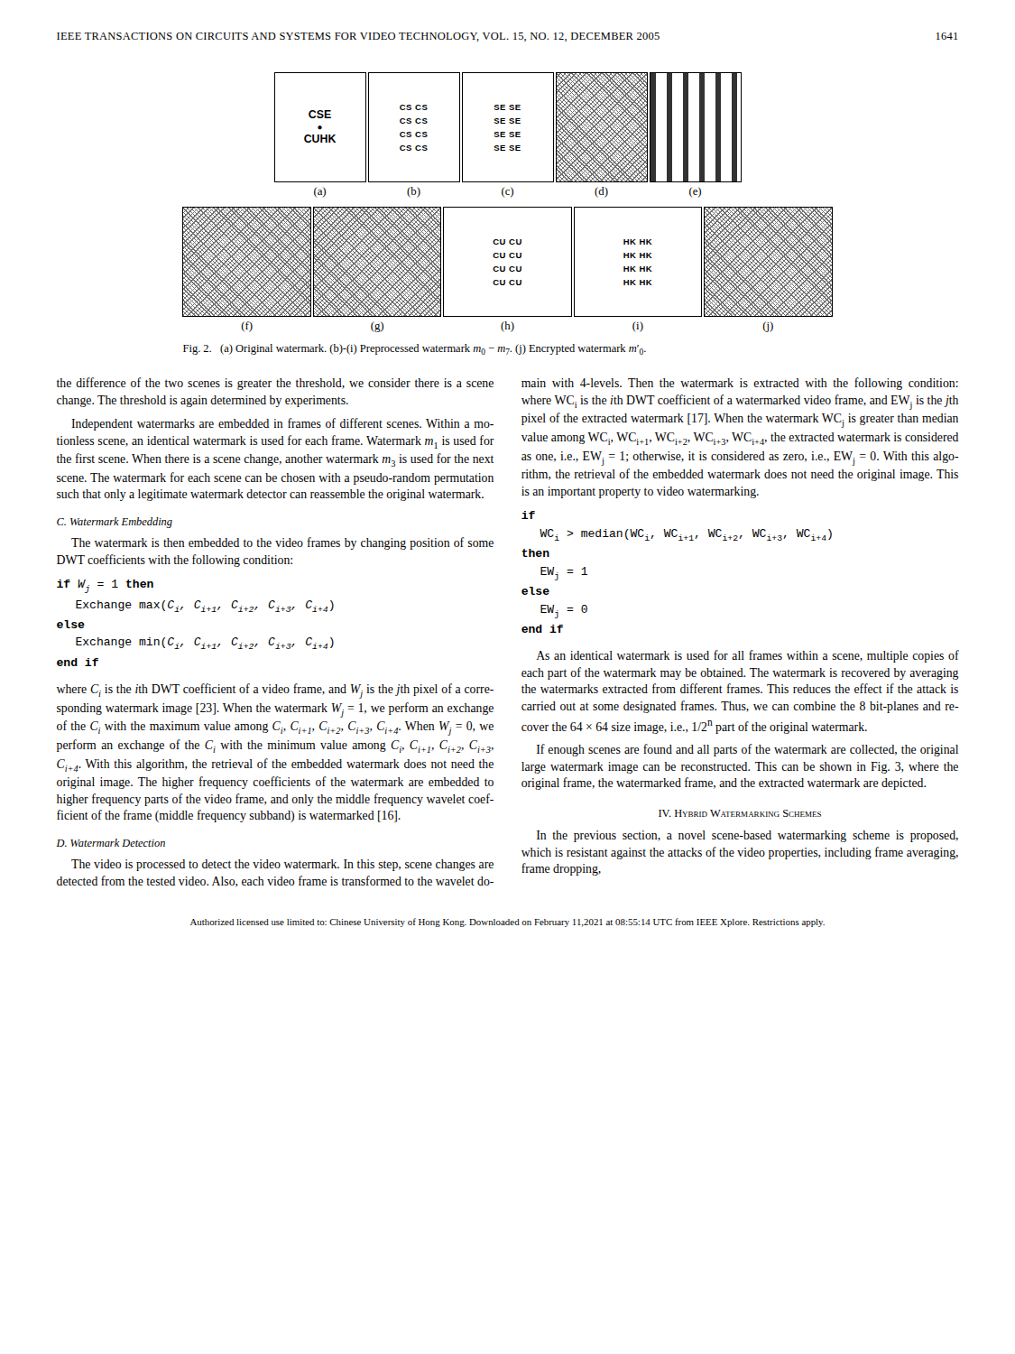IEEE Transactions on Circuits and Systems for Video Technology, Vol. 15, No. 12, December 2005 1641
CSE
●
CUHK
CS CS
CS CS
CS CS
CS CS
SE SE
SE SE
SE SE
SE SE
(a)(b)(c)(d)(e)
CU CU
CU CU
CU CU
CU CU
HK HK
HK HK
HK HK
HK HK
(f)(g)(h)(i)(j)
Fig. 2. (a) Original watermark. (b)-(i) Preprocessed watermark m0 − m7. (j) Encrypted watermark m′0.
the difference of the two scenes is greater the threshold, we consider there is a scene change. The threshold is again determined by experiments.
Independent watermarks are embedded in frames of different scenes. Within a motionless scene, an identical watermark is used for each frame. Watermark m1 is used for the first scene. When there is a scene change, another watermark m3 is used for the next scene. The watermark for each scene can be chosen with a pseudo-random permutation such that only a legitimate watermark detector can reassemble the original watermark.
C. Watermark Embedding
The watermark is then embedded to the video frames by changing position of some DWT coefficients with the following condition:
if Wj = 1 then
Exchange max(Ci, Ci+1, Ci+2, Ci+3, Ci+4)
else
Exchange min(Ci, Ci+1, Ci+2, Ci+3, Ci+4)
end if
where Ci is the ith DWT coefficient of a video frame, and Wj is the jth pixel of a corresponding watermark image [23]. When the watermark Wj = 1, we perform an exchange of the Ci with the maximum value among Ci, Ci+1, Ci+2, Ci+3, Ci+4. When Wj = 0, we perform an exchange of the Ci with the minimum value among Ci, Ci+1, Ci+2, Ci+3, Ci+4. With this algorithm, the retrieval of the embedded watermark does not need the original image. The higher frequency coefficients of the watermark are embedded to higher frequency parts of the video frame, and only the middle frequency wavelet coefficient of the frame (middle frequency subband) is watermarked [16].
D. Watermark Detection
The video is processed to detect the video watermark. In this step, scene changes are detected from the tested video. Also, each video frame is transformed to the wavelet domain with 4-levels. Then the watermark is extracted with the following condition: where WCi is the ith DWT coefficient of a watermarked video frame, and EWj is the jth pixel of the extracted watermark [17]. When the watermark WCj is greater than median value among WCi, WCi+1, WCi+2, WCi+3, WCi+4, the extracted watermark is considered as one, i.e., EWj = 1; otherwise, it is considered as zero, i.e., EWj = 0. With this algorithm, the retrieval of the embedded watermark does not need the original image. This is an important property to video watermarking.
if
WCi > median(WCi, WCi+1, WCi+2, WCi+3, WCi+4)
then
EWj = 1
else
EWj = 0
end if
As an identical watermark is used for all frames within a scene, multiple copies of each part of the watermark may be obtained. The watermark is recovered by averaging the watermarks extracted from different frames. This reduces the effect if the attack is carried out at some designated frames. Thus, we can combine the 8 bit-planes and recover the 64 × 64 size image, i.e., 1/2n part of the original watermark.
If enough scenes are found and all parts of the watermark are collected, the original large watermark image can be reconstructed. This can be shown in Fig. 3, where the original frame, the watermarked frame, and the extracted watermark are depicted.
IV. Hybrid Watermarking Schemes
In the previous section, a novel scene-based watermarking scheme is proposed, which is resistant against the attacks of the video properties, including frame averaging, frame dropping,
Authorized licensed use limited to: Chinese University of Hong Kong. Downloaded on February 11,2021 at 08:55:14 UTC from IEEE Xplore. Restrictions apply.